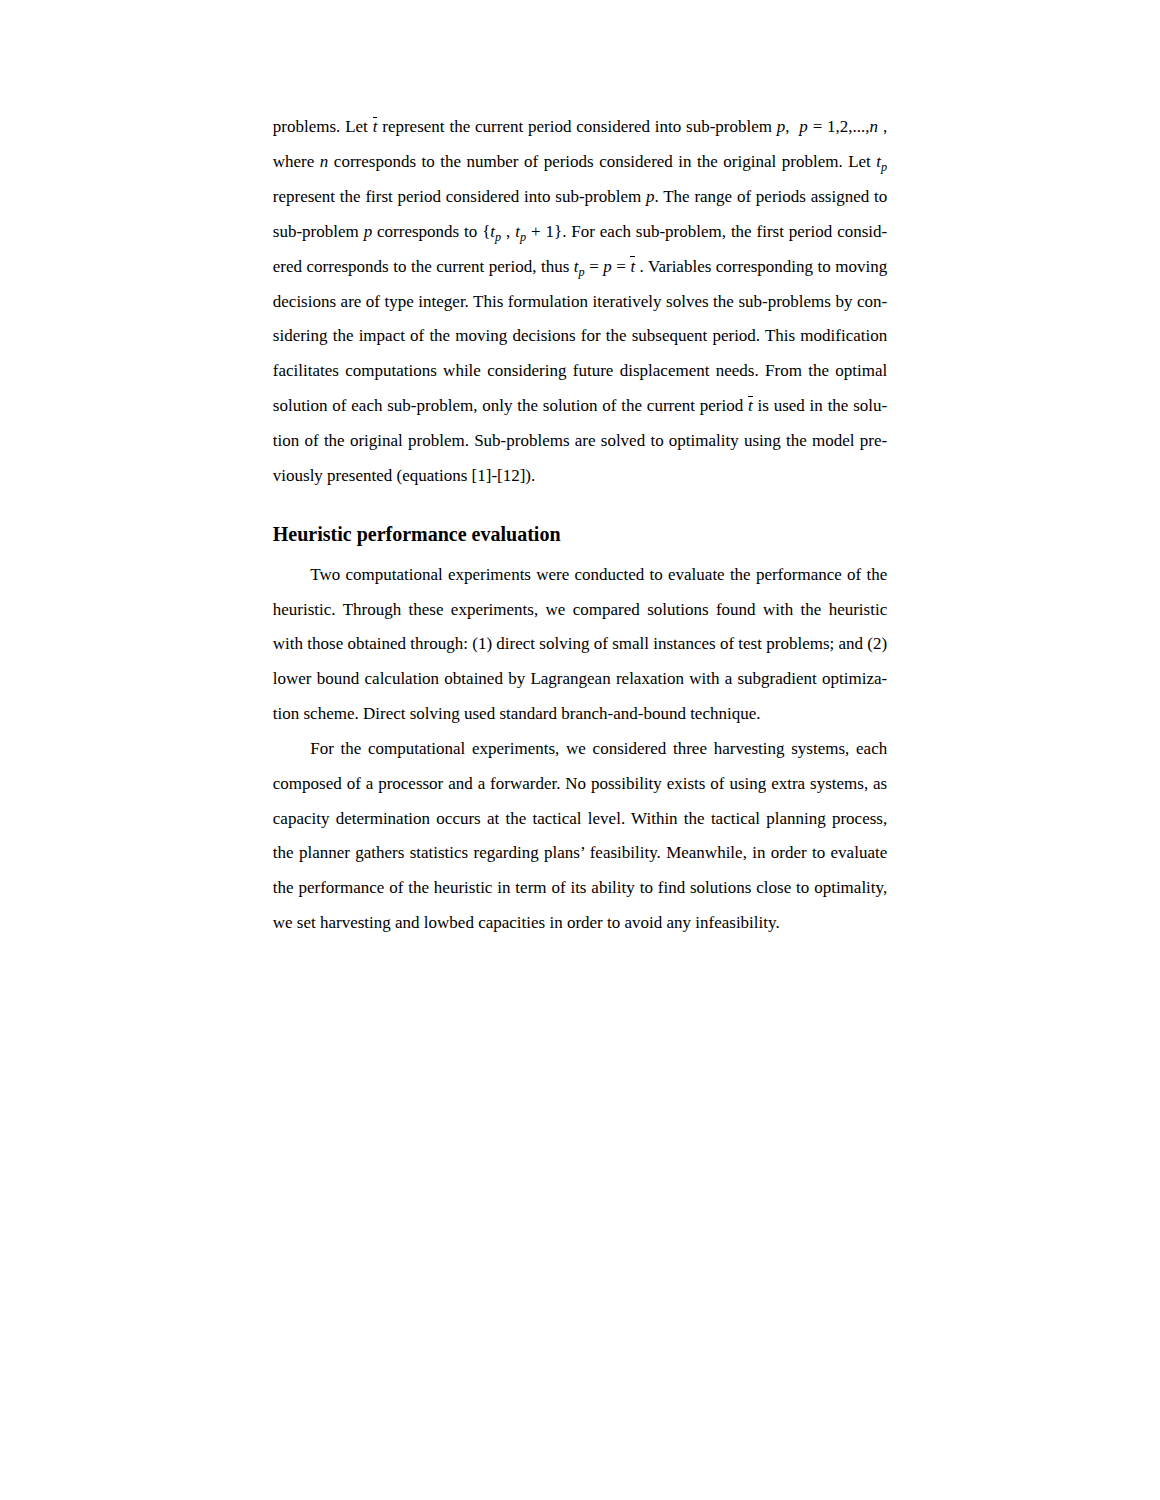problems. Let t represent the current period considered into sub-problem p, p = 1,2,...,n , where n corresponds to the number of periods considered in the original problem. Let tp represent the first period considered into sub-problem p. The range of periods assigned to sub-problem p corresponds to {tp , tp + 1}. For each sub-problem, the first period considered corresponds to the current period, thus tp = p = t . Variables corresponding to moving decisions are of type integer. This formulation iteratively solves the sub-problems by considering the impact of the moving decisions for the subsequent period. This modification facilitates computations while considering future displacement needs. From the optimal solution of each sub-problem, only the solution of the current period t is used in the solution of the original problem. Sub-problems are solved to optimality using the model previously presented (equations [1]-[12]).
Heuristic performance evaluation
Two computational experiments were conducted to evaluate the performance of the heuristic. Through these experiments, we compared solutions found with the heuristic with those obtained through: (1) direct solving of small instances of test problems; and (2) lower bound calculation obtained by Lagrangean relaxation with a subgradient optimization scheme. Direct solving used standard branch-and-bound technique.
For the computational experiments, we considered three harvesting systems, each composed of a processor and a forwarder. No possibility exists of using extra systems, as capacity determination occurs at the tactical level. Within the tactical planning process, the planner gathers statistics regarding plans’ feasibility. Meanwhile, in order to evaluate the performance of the heuristic in term of its ability to find solutions close to optimality, we set harvesting and lowbed capacities in order to avoid any infeasibility.